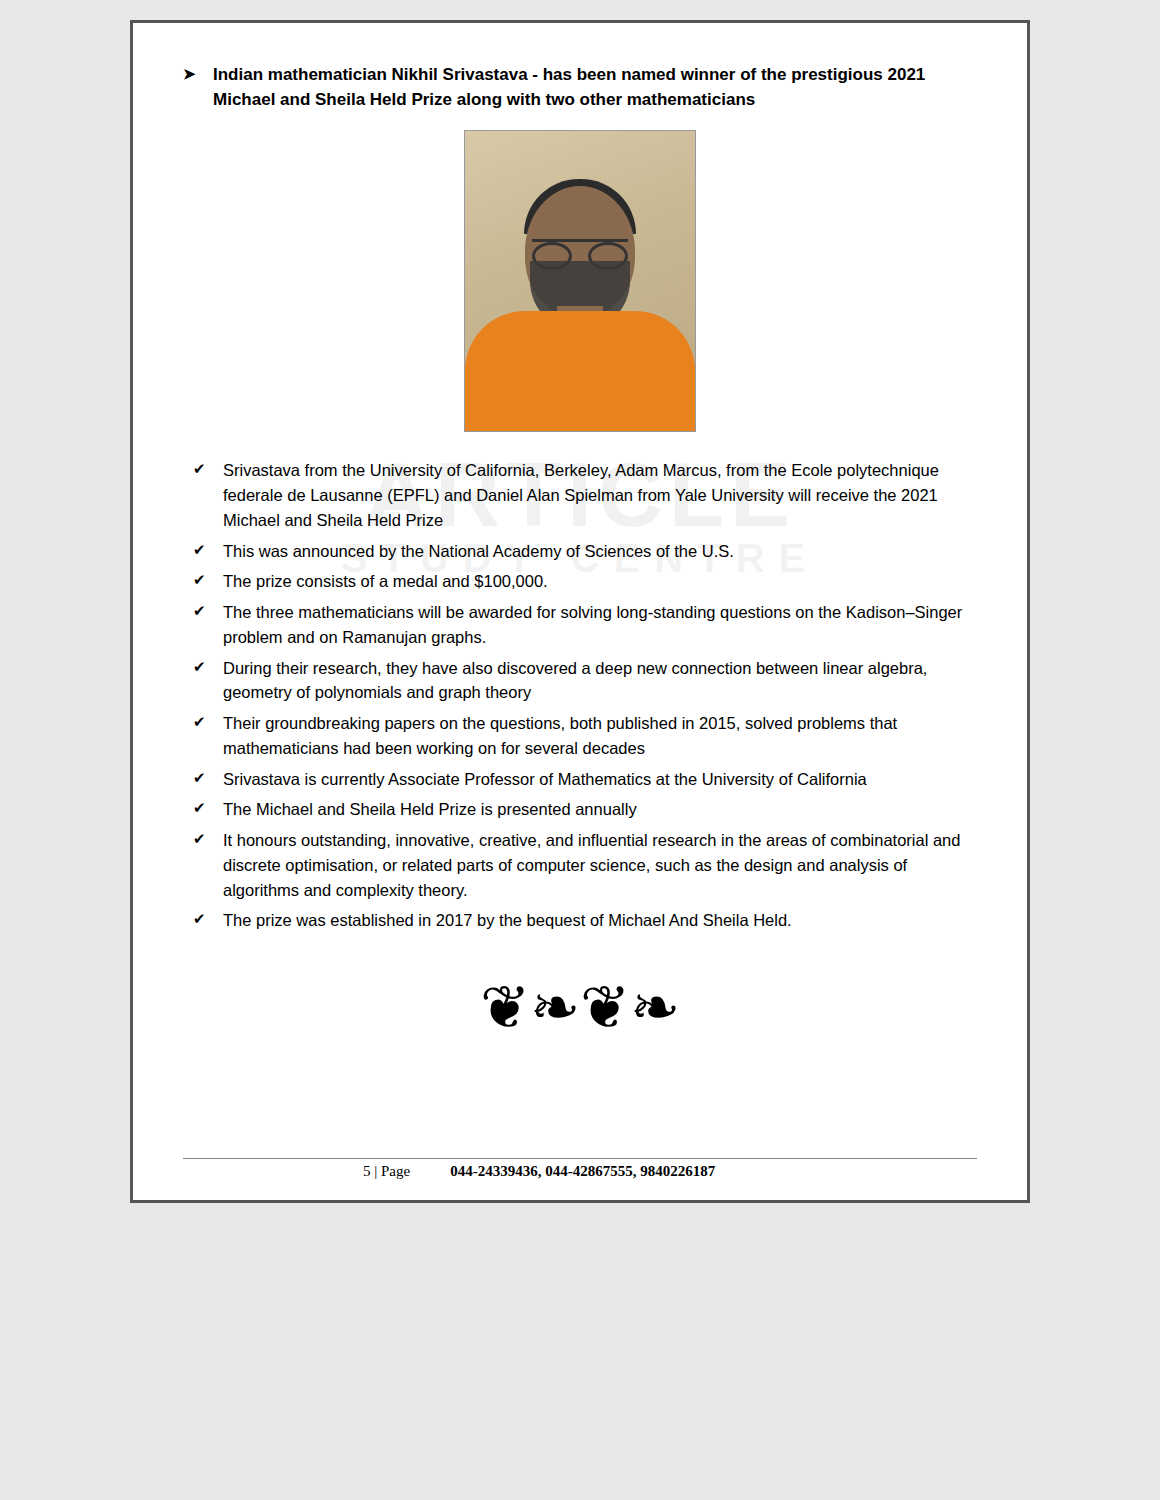ARTICLESTUDY CENTRE
Indian mathematician Nikhil Srivastava - has been named winner of the prestigious 2021 Michael and Sheila Held Prize along with two other mathematicians
Srivastava from the University of California, Berkeley, Adam Marcus, from the Ecole polytechnique federale de Lausanne (EPFL) and Daniel Alan Spielman from Yale University will receive the 2021 Michael and Sheila Held Prize
This was announced by the National Academy of Sciences of the U.S.
The prize consists of a medal and $100,000.
The three mathematicians will be awarded for solving long-standing questions on the Kadison–Singer problem and on Ramanujan graphs.
During their research, they have also discovered a deep new connection between linear algebra, geometry of polynomials and graph theory
Their groundbreaking papers on the questions, both published in 2015, solved problems that mathematicians had been working on for several decades
Srivastava is currently Associate Professor of Mathematics at the University of California
The Michael and Sheila Held Prize is presented annually
It honours outstanding, innovative, creative, and influential research in the areas of combinatorial and discrete optimisation, or related parts of computer science, such as the design and analysis of algorithms and complexity theory.
The prize was established in 2017 by the bequest of Michael And Sheila Held.
❦❧❦❧
5 | Page
044-24339436, 044-42867555, 9840226187